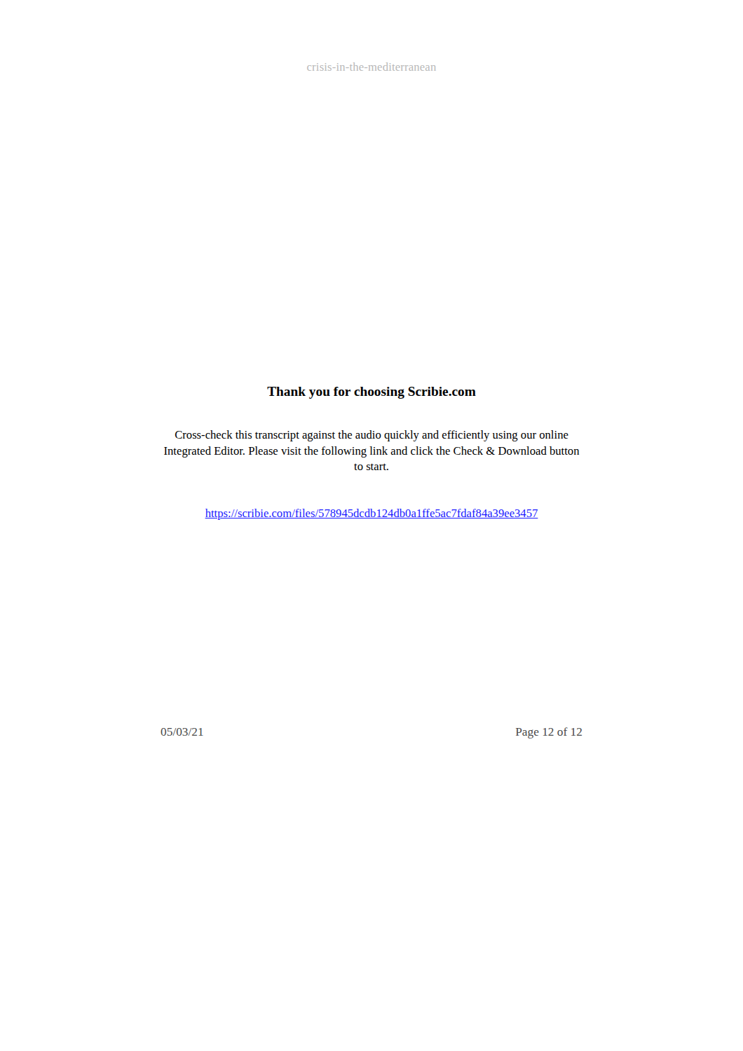crisis-in-the-mediterranean
Thank you for choosing Scribie.com
Cross-check this transcript against the audio quickly and efficiently using our online Integrated Editor. Please visit the following link and click the Check & Download button to start.
https://scribie.com/files/578945dcdb124db0a1ffe5ac7fdaf84a39ee3457
05/03/21
Page 12 of 12